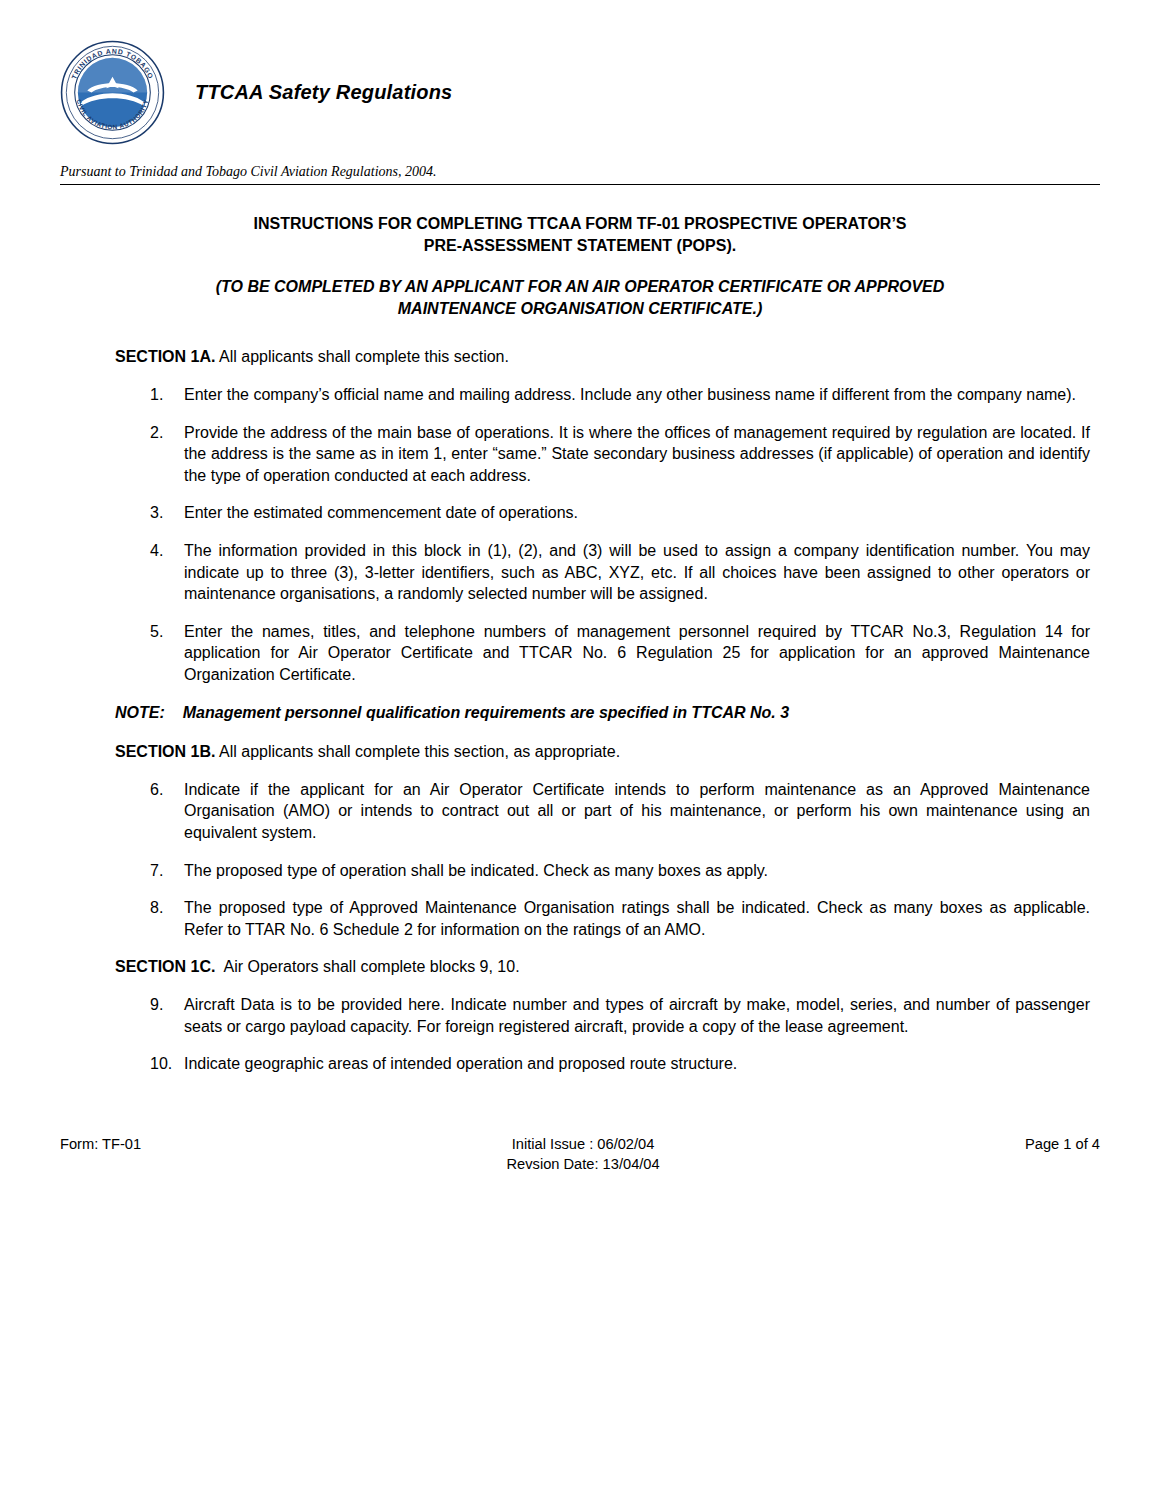TRINIDAD AND TOBAGO CIVIL AVIATION AUTHORITY
TTCAA Safety Regulations
Pursuant to Trinidad and Tobago Civil Aviation Regulations, 2004.
INSTRUCTIONS FOR COMPLETING TTCAA FORM TF-01 PROSPECTIVE OPERATOR’S
PRE-ASSESSMENT STATEMENT (POPS).
(TO BE COMPLETED BY AN APPLICANT FOR AN AIR OPERATOR CERTIFICATE OR APPROVED
MAINTENANCE ORGANISATION CERTIFICATE.)
SECTION 1A. All applicants shall complete this section.
1. Enter the company’s official name and mailing address. Include any other business name if different from the company name).
2. Provide the address of the main base of operations. It is where the offices of management required by regulation are located. If the address is the same as in item 1, enter “same.” State secondary business addresses (if applicable) of operation and identify the type of operation conducted at each address.
3. Enter the estimated commencement date of operations.
4. The information provided in this block in (1), (2), and (3) will be used to assign a company identification number. You may indicate up to three (3), 3-letter identifiers, such as ABC, XYZ, etc. If all choices have been assigned to other operators or maintenance organisations, a randomly selected number will be assigned.
5. Enter the names, titles, and telephone numbers of management personnel required by TTCAR No.3, Regulation 14 for application for Air Operator Certificate and TTCAR No. 6 Regulation 25 for application for an approved Maintenance Organization Certificate.
NOTE: Management personnel qualification requirements are specified in TTCAR No. 3
SECTION 1B. All applicants shall complete this section, as appropriate.
6. Indicate if the applicant for an Air Operator Certificate intends to perform maintenance as an Approved Maintenance Organisation (AMO) or intends to contract out all or part of his maintenance, or perform his own maintenance using an equivalent system.
7. The proposed type of operation shall be indicated. Check as many boxes as apply.
8. The proposed type of Approved Maintenance Organisation ratings shall be indicated. Check as many boxes as applicable. Refer to TTAR No. 6 Schedule 2 for information on the ratings of an AMO.
SECTION 1C. Air Operators shall complete blocks 9, 10.
9. Aircraft Data is to be provided here. Indicate number and types of aircraft by make, model, series, and number of passenger seats or cargo payload capacity. For foreign registered aircraft, provide a copy of the lease agreement.
10. Indicate geographic areas of intended operation and proposed route structure.
Form: TF-01
Initial Issue : 06/02/04
Revsion Date: 13/04/04
Page 1 of 4